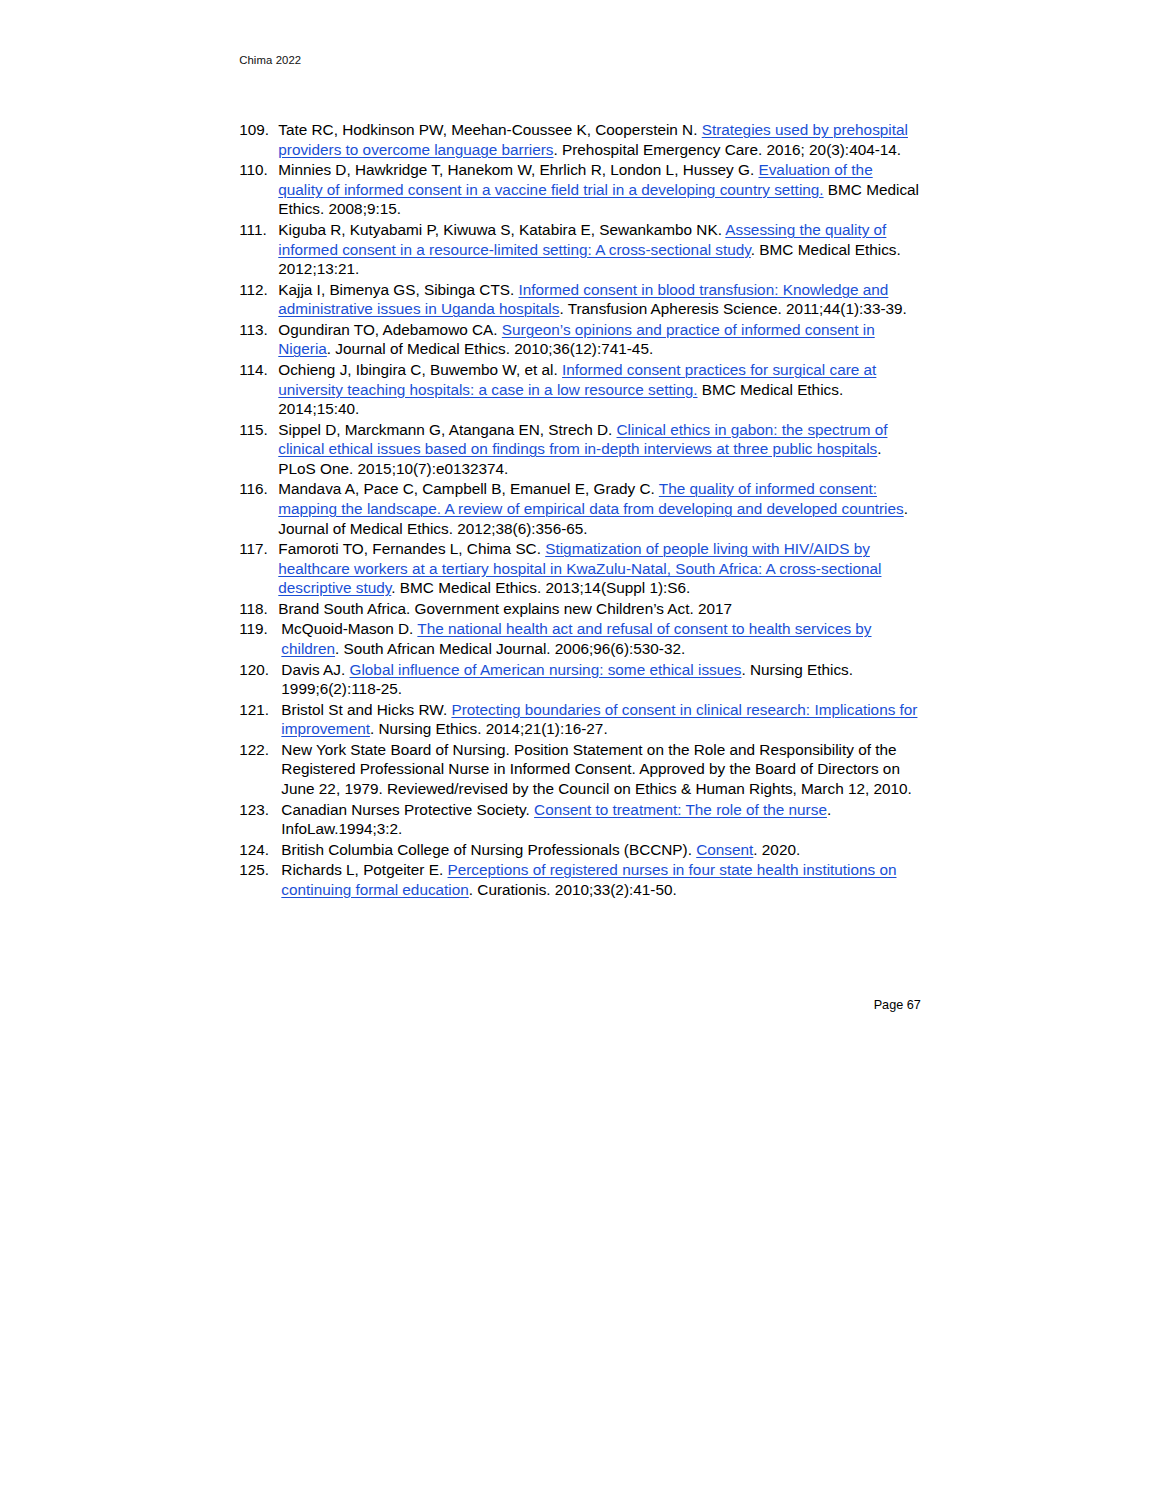Chima 2022
109. Tate RC, Hodkinson PW, Meehan-Coussee K, Cooperstein N. Strategies used by prehospital providers to overcome language barriers. Prehospital Emergency Care. 2016; 20(3):404-14.
110. Minnies D, Hawkridge T, Hanekom W, Ehrlich R, London L, Hussey G. Evaluation of the quality of informed consent in a vaccine field trial in a developing country setting. BMC Medical Ethics. 2008;9:15.
111. Kiguba R, Kutyabami P, Kiwuwa S, Katabira E, Sewankambo NK. Assessing the quality of informed consent in a resource-limited setting: A cross-sectional study. BMC Medical Ethics. 2012;13:21.
112. Kajja I, Bimenya GS, Sibinga CTS. Informed consent in blood transfusion: Knowledge and administrative issues in Uganda hospitals. Transfusion Apheresis Science. 2011;44(1):33-39.
113. Ogundiran TO, Adebamowo CA. Surgeon’s opinions and practice of informed consent in Nigeria. Journal of Medical Ethics. 2010;36(12):741-45.
114. Ochieng J, Ibingira C, Buwembo W, et al. Informed consent practices for surgical care at university teaching hospitals: a case in a low resource setting. BMC Medical Ethics. 2014;15:40.
115. Sippel D, Marckmann G, Atangana EN, Strech D. Clinical ethics in gabon: the spectrum of clinical ethical issues based on findings from in-depth interviews at three public hospitals. PLoS One. 2015;10(7):e0132374.
116. Mandava A, Pace C, Campbell B, Emanuel E, Grady C. The quality of informed consent: mapping the landscape. A review of empirical data from developing and developed countries. Journal of Medical Ethics. 2012;38(6):356-65.
117. Famoroti TO, Fernandes L, Chima SC. Stigmatization of people living with HIV/AIDS by healthcare workers at a tertiary hospital in KwaZulu-Natal, South Africa: A cross-sectional descriptive study. BMC Medical Ethics. 2013;14(Suppl 1):S6.
118. Brand South Africa. Government explains new Children’s Act. 2017
119. McQuoid-Mason D. The national health act and refusal of consent to health services by children. South African Medical Journal. 2006;96(6):530-32.
120. Davis AJ. Global influence of American nursing: some ethical issues. Nursing Ethics. 1999;6(2):118-25.
121. Bristol St and Hicks RW. Protecting boundaries of consent in clinical research: Implications for improvement. Nursing Ethics. 2014;21(1):16-27.
122. New York State Board of Nursing. Position Statement on the Role and Responsibility of the Registered Professional Nurse in Informed Consent. Approved by the Board of Directors on June 22, 1979. Reviewed/revised by the Council on Ethics & Human Rights, March 12, 2010.
123. Canadian Nurses Protective Society. Consent to treatment: The role of the nurse. InfoLaw.1994;3:2.
124. British Columbia College of Nursing Professionals (BCCNP). Consent. 2020.
125. Richards L, Potgeiter E. Perceptions of registered nurses in four state health institutions on continuing formal education. Curationis. 2010;33(2):41-50.
Page 67